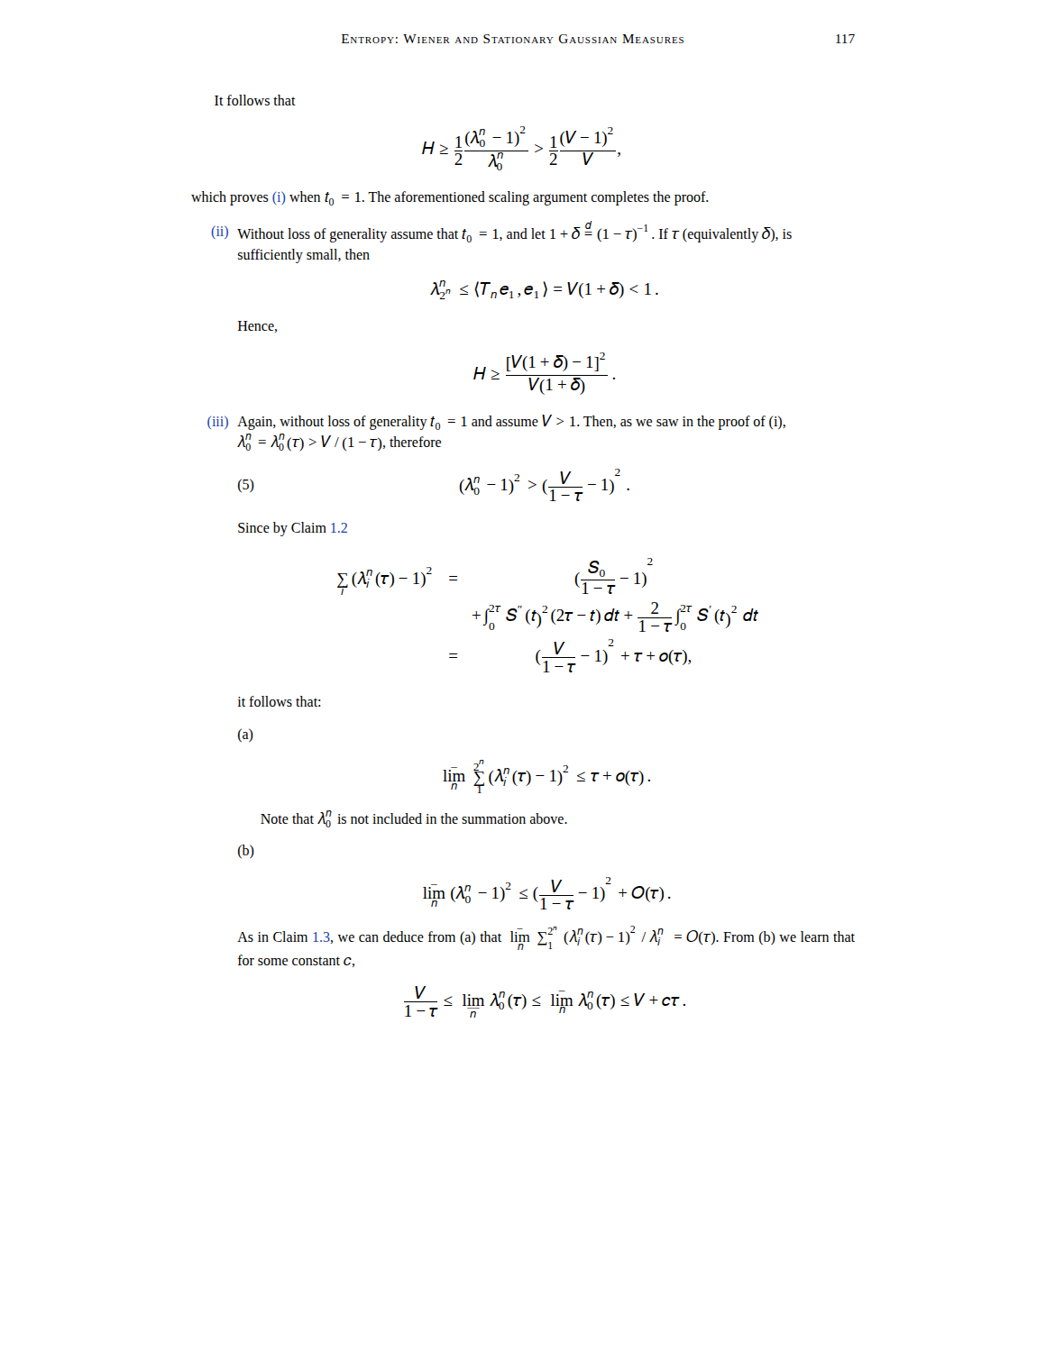Entropy: Wiener and Stationary Gaussian Measures 117
It follows that
H ≥ 12 (λ0n−1)2 λ0n > 12 (V−1)2 V ,
which proves (i) when t0=1. The aforementioned scaling argument completes the proof.
(ii) Without loss of generality assume that t0=1, and let 1+δ=d(1−τ)−1. If τ (equivalently δ), is sufficiently small, then
λ2nn ≤ ⟨Tne1,e1⟩ = V(1+δ) <1.
Hence,
H≥ [V(1+δ)−1]2 V(1+δ) .
(iii) Again, without loss of generality t0=1 and assume V>1. Then, as we saw in the proof of (i), λ0n=λ0n(τ)>V/(1−τ), therefore
(5) (λ0n−1)2 > (V1−τ−1)2 .
Since by Claim 1.2
∑i (λin(τ)−1)2 = (S01−τ−1)2 + ∫02τ S″(t)2 (2τ−t) dt + 21−τ ∫02τ S′(t)2 dt = (V1−τ−1)2 +τ+o(τ),
it follows that:
(a)
lim¯n ∑12n (λin(τ)−1)2 ≤τ+o(τ).
Note that λ0n is not included in the summation above.
(b)
lim¯n (λ0n−1)2 ≤ (V1−τ−1)2 +O(τ).
As in Claim 1.3, we can deduce from (a) that lim¯n∑12n(λin(τ)−1)2/λin =O(τ). From (b) we learn that for some constant c,
V1−τ ≤ lim―n λ0n(τ) ≤ lim¯n λ0n(τ) ≤V+cτ.